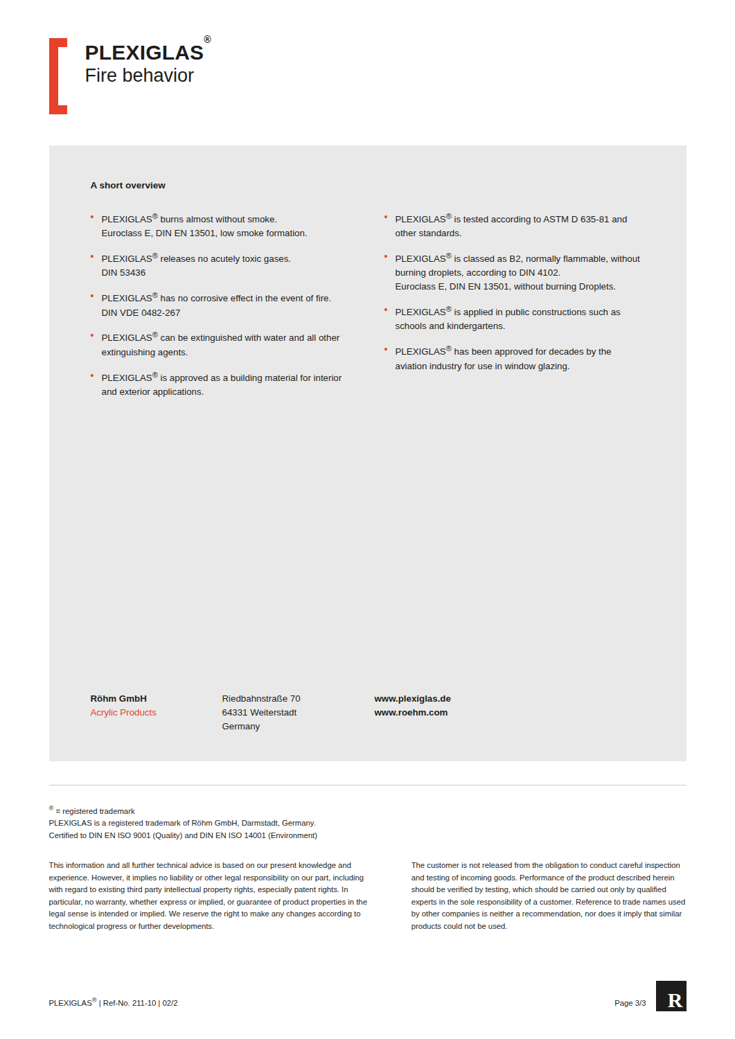PLEXIGLAS®
Fire behavior
A short overview
PLEXIGLAS® burns almost without smoke.
Euroclass E, DIN EN 13501, low smoke formation.
PLEXIGLAS® releases no acutely toxic gases.
DIN 53436
PLEXIGLAS® has no corrosive effect in the event of fire.
DIN VDE 0482-267
PLEXIGLAS® can be extinguished with water and all other extinguishing agents.
PLEXIGLAS® is approved as a building material for interior and exterior applications.
PLEXIGLAS® is tested according to ASTM D 635-81 and other standards.
PLEXIGLAS® is classed as B2, normally flammable, without burning droplets, according to DIN 4102.
Euroclass E, DIN EN 13501, without burning Droplets.
PLEXIGLAS® is applied in public constructions such as schools and kindergartens.
PLEXIGLAS® has been approved for decades by the aviation industry for use in window glazing.
Röhm GmbH
Acrylic Products
Riedbahnstraße 70
64331 Weiterstadt
Germany
www.plexiglas.de www.roehm.com
® = registered trademark
PLEXIGLAS is a registered trademark of Röhm GmbH, Darmstadt, Germany.
Certified to DIN EN ISO 9001 (Quality) and DIN EN ISO 14001 (Environment)
This information and all further technical advice is based on our present knowledge and experience. However, it implies no liability or other legal responsibility on our part, including with regard to existing third party intellectual property rights, especially patent rights. In particular, no warranty, whether express or implied, or guarantee of product properties in the legal sense is intended or implied. We reserve the right to make any changes according to technological progress or further developments.
The customer is not released from the obligation to conduct careful inspection and testing of incoming goods. Performance of the product described herein should be verified by testing, which should be carried out only by qualified experts in the sole responsibility of a customer. Reference to trade names used by other companies is neither a recommendation, nor does it imply that similar products could not be used.
PLEXIGLAS® | Ref-No. 211-10 | 02/2
Page 3/3